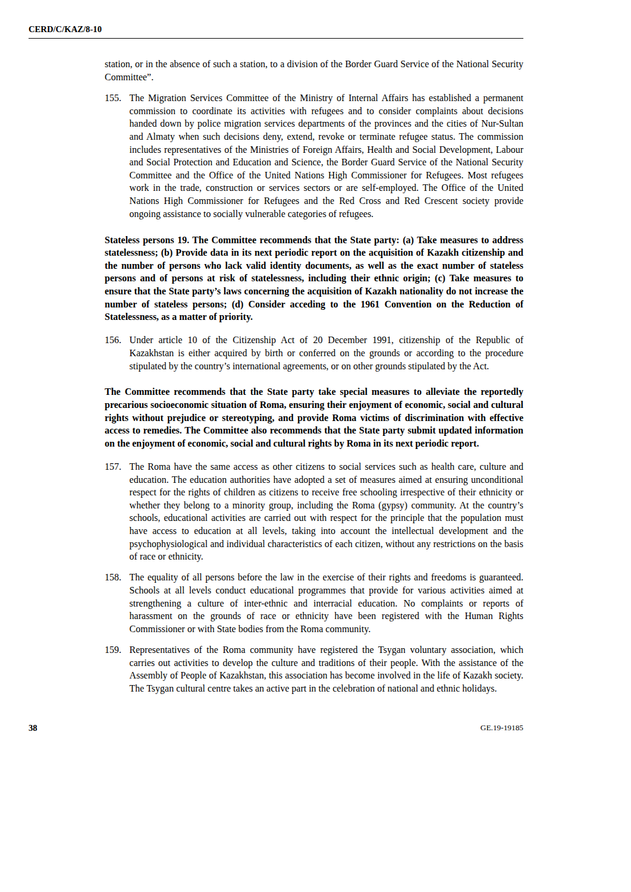CERD/C/KAZ/8-10
station, or in the absence of such a station, to a division of the Border Guard Service of the National Security Committee”.
155. The Migration Services Committee of the Ministry of Internal Affairs has established a permanent commission to coordinate its activities with refugees and to consider complaints about decisions handed down by police migration services departments of the provinces and the cities of Nur-Sultan and Almaty when such decisions deny, extend, revoke or terminate refugee status. The commission includes representatives of the Ministries of Foreign Affairs, Health and Social Development, Labour and Social Protection and Education and Science, the Border Guard Service of the National Security Committee and the Office of the United Nations High Commissioner for Refugees. Most refugees work in the trade, construction or services sectors or are self-employed. The Office of the United Nations High Commissioner for Refugees and the Red Cross and Red Crescent society provide ongoing assistance to socially vulnerable categories of refugees.
Stateless persons 19. The Committee recommends that the State party: (a) Take measures to address statelessness; (b) Provide data in its next periodic report on the acquisition of Kazakh citizenship and the number of persons who lack valid identity documents, as well as the exact number of stateless persons and of persons at risk of statelessness, including their ethnic origin; (c) Take measures to ensure that the State party’s laws concerning the acquisition of Kazakh nationality do not increase the number of stateless persons; (d) Consider acceding to the 1961 Convention on the Reduction of Statelessness, as a matter of priority.
156. Under article 10 of the Citizenship Act of 20 December 1991, citizenship of the Republic of Kazakhstan is either acquired by birth or conferred on the grounds or according to the procedure stipulated by the country’s international agreements, or on other grounds stipulated by the Act.
The Committee recommends that the State party take special measures to alleviate the reportedly precarious socioeconomic situation of Roma, ensuring their enjoyment of economic, social and cultural rights without prejudice or stereotyping, and provide Roma victims of discrimination with effective access to remedies. The Committee also recommends that the State party submit updated information on the enjoyment of economic, social and cultural rights by Roma in its next periodic report.
157. The Roma have the same access as other citizens to social services such as health care, culture and education. The education authorities have adopted a set of measures aimed at ensuring unconditional respect for the rights of children as citizens to receive free schooling irrespective of their ethnicity or whether they belong to a minority group, including the Roma (gypsy) community. At the country’s schools, educational activities are carried out with respect for the principle that the population must have access to education at all levels, taking into account the intellectual development and the psychophysiological and individual characteristics of each citizen, without any restrictions on the basis of race or ethnicity.
158. The equality of all persons before the law in the exercise of their rights and freedoms is guaranteed. Schools at all levels conduct educational programmes that provide for various activities aimed at strengthening a culture of inter-ethnic and interracial education. No complaints or reports of harassment on the grounds of race or ethnicity have been registered with the Human Rights Commissioner or with State bodies from the Roma community.
159. Representatives of the Roma community have registered the Tsygan voluntary association, which carries out activities to develop the culture and traditions of their people. With the assistance of the Assembly of People of Kazakhstan, this association has become involved in the life of Kazakh society. The Tsygan cultural centre takes an active part in the celebration of national and ethnic holidays.
38 GE.19-19185